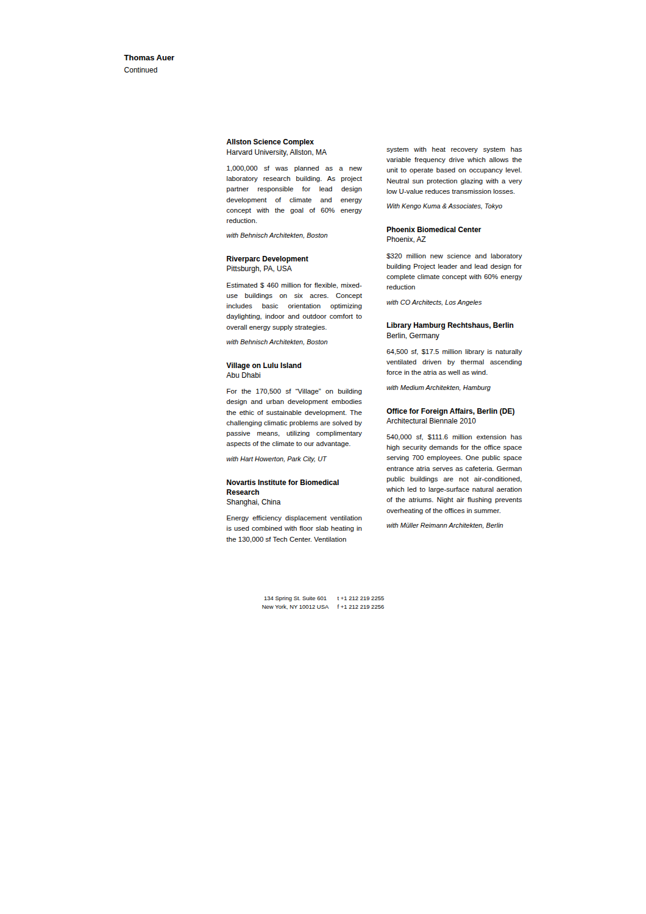Thomas Auer
Continued
Allston Science Complex
Harvard University, Allston, MA
1,000,000 sf was planned as a new laboratory research building. As project partner responsible for lead design development of climate and energy concept with the goal of 60% energy reduction.
with Behnisch Architekten, Boston
Riverparc Development
Pittsburgh, PA, USA
Estimated $ 460 million for flexible, mixed-use buildings on six acres. Concept includes basic orientation optimizing daylighting, indoor and outdoor comfort to overall energy supply strategies.
with Behnisch Architekten, Boston
Village on Lulu Island
Abu Dhabi
For the 170,500 sf “Village” on building design and urban development embodies the ethic of sustainable development. The challenging climatic problems are solved by passive means, utilizing complimentary aspects of the climate to our advantage.
with Hart Howerton, Park City, UT
Novartis Institute for Biomedical Research
Shanghai, China
Energy efficiency displacement ventilation is used combined with floor slab heating in the 130,000 sf Tech Center. Ventilation
system with heat recovery system has variable frequency drive which allows the unit to operate based on occupancy level. Neutral sun protection glazing with a very low U-value reduces transmission losses.
With Kengo Kuma & Associates, Tokyo
Phoenix Biomedical Center
Phoenix, AZ
$320 million new science and laboratory building Project leader and lead design for complete climate concept with 60% energy reduction
with CO Architects, Los Angeles
Library Hamburg Rechtshaus, Berlin
Berlin, Germany
64,500 sf, $17.5 million library is naturally ventilated driven by thermal ascending force in the atria as well as wind.
with Medium Architekten, Hamburg
Office for Foreign Affairs, Berlin (DE)
Architectural Biennale 2010
540,000 sf, $111.6 million extension has high security demands for the office space serving 700 employees. One public space entrance atria serves as cafeteria. German public buildings are not air-conditioned, which led to large-surface natural aeration of the atriums. Night air flushing prevents overheating of the offices in summer.
with Müller Reimann Architekten, Berlin
| 134 Spring St. Suite 601 | t +1 212 219 2255 |
| New York, NY 10012 USA | f +1 212 219 2256 |